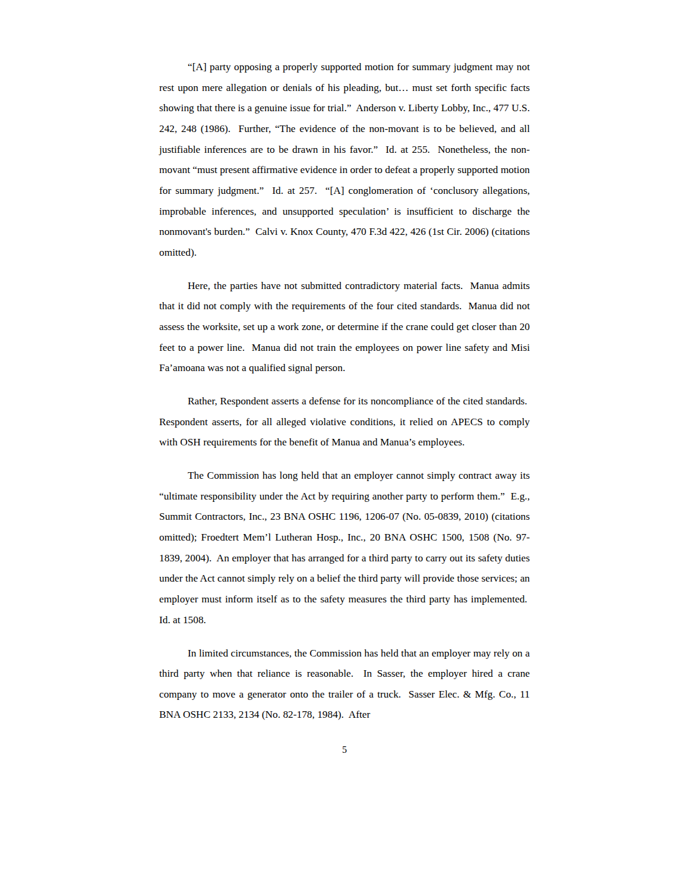“[A] party opposing a properly supported motion for summary judgment may not rest upon mere allegation or denials of his pleading, but… must set forth specific facts showing that there is a genuine issue for trial.” Anderson v. Liberty Lobby, Inc., 477 U.S. 242, 248 (1986). Further, “The evidence of the non-movant is to be believed, and all justifiable inferences are to be drawn in his favor.” Id. at 255. Nonetheless, the non-movant “must present affirmative evidence in order to defeat a properly supported motion for summary judgment.” Id. at 257. “[A] conglomeration of ‘conclusory allegations, improbable inferences, and unsupported speculation’ is insufficient to discharge the nonmovant's burden.” Calvi v. Knox County, 470 F.3d 422, 426 (1st Cir. 2006) (citations omitted).
Here, the parties have not submitted contradictory material facts. Manua admits that it did not comply with the requirements of the four cited standards. Manua did not assess the worksite, set up a work zone, or determine if the crane could get closer than 20 feet to a power line. Manua did not train the employees on power line safety and Misi Fa’amoana was not a qualified signal person.
Rather, Respondent asserts a defense for its noncompliance of the cited standards. Respondent asserts, for all alleged violative conditions, it relied on APECS to comply with OSH requirements for the benefit of Manua and Manua’s employees.
The Commission has long held that an employer cannot simply contract away its “ultimate responsibility under the Act by requiring another party to perform them.” E.g., Summit Contractors, Inc., 23 BNA OSHC 1196, 1206-07 (No. 05-0839, 2010) (citations omitted); Froedtert Mem’l Lutheran Hosp., Inc., 20 BNA OSHC 1500, 1508 (No. 97-1839, 2004). An employer that has arranged for a third party to carry out its safety duties under the Act cannot simply rely on a belief the third party will provide those services; an employer must inform itself as to the safety measures the third party has implemented. Id. at 1508.
In limited circumstances, the Commission has held that an employer may rely on a third party when that reliance is reasonable. In Sasser, the employer hired a crane company to move a generator onto the trailer of a truck. Sasser Elec. & Mfg. Co., 11 BNA OSHC 2133, 2134 (No. 82-178, 1984). After
5